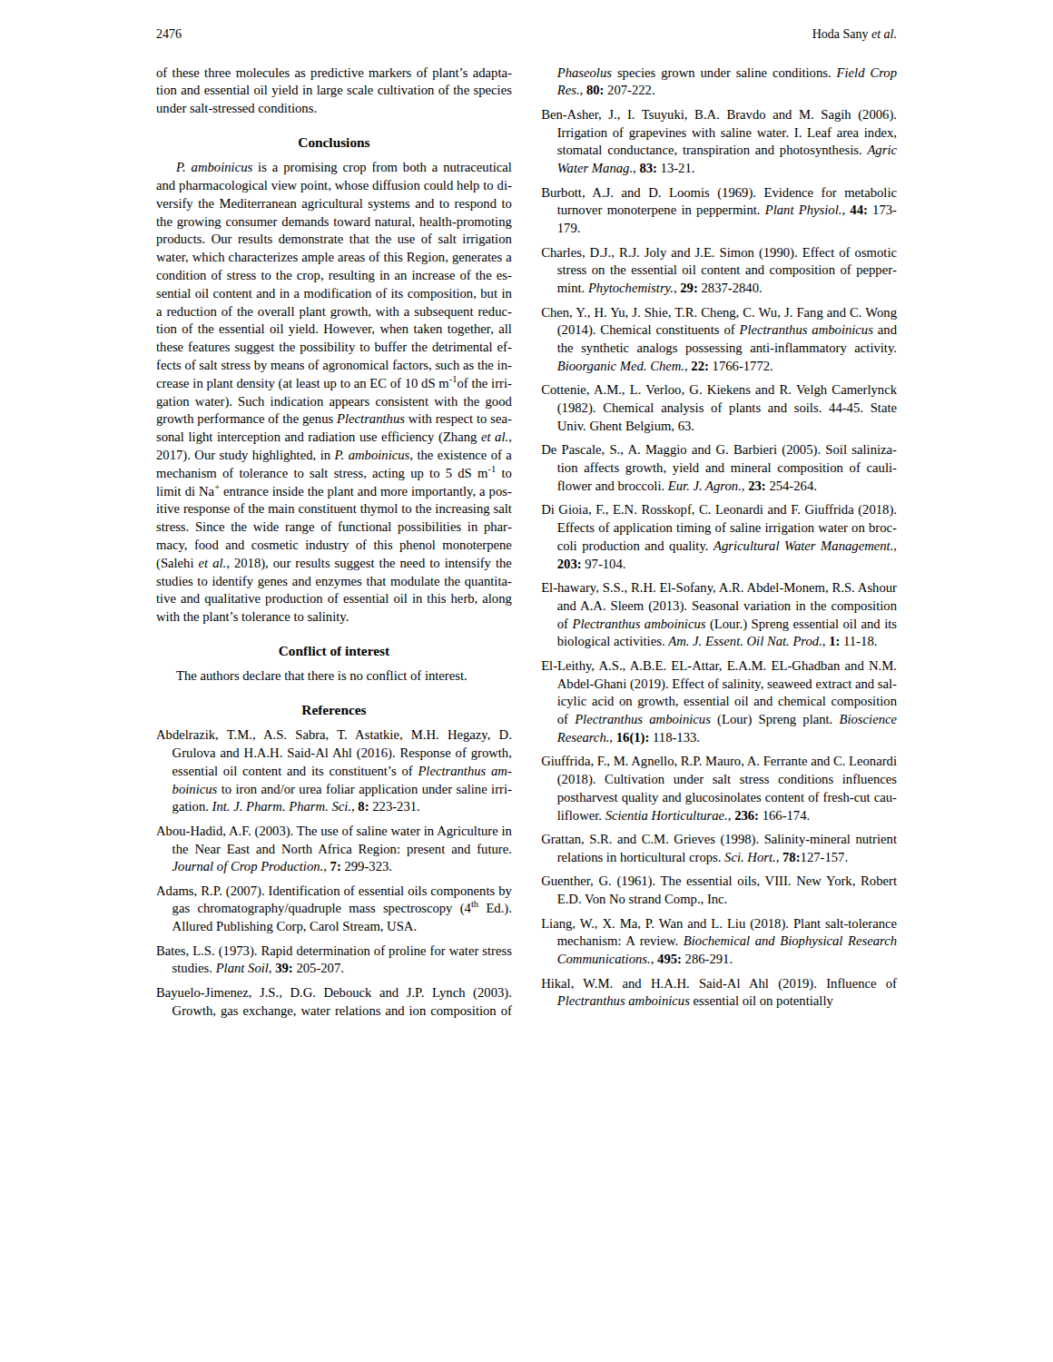2476 Hoda Sany et al.
of these three molecules as predictive markers of plant’s adaptation and essential oil yield in large scale cultivation of the species under salt-stressed conditions.
Conclusions
P. amboinicus is a promising crop from both a nutraceutical and pharmacological view point, whose diffusion could help to diversify the Mediterranean agricultural systems and to respond to the growing consumer demands toward natural, health-promoting products. Our results demonstrate that the use of salt irrigation water, which characterizes ample areas of this Region, generates a condition of stress to the crop, resulting in an increase of the essential oil content and in a modification of its composition, but in a reduction of the overall plant growth, with a subsequent reduction of the essential oil yield. However, when taken together, all these features suggest the possibility to buffer the detrimental effects of salt stress by means of agronomical factors, such as the increase in plant density (at least up to an EC of 10 dS m-1of the irrigation water). Such indication appears consistent with the good growth performance of the genus Plectranthus with respect to seasonal light interception and radiation use efficiency (Zhang et al., 2017). Our study highlighted, in P. amboinicus, the existence of a mechanism of tolerance to salt stress, acting up to 5 dS m-1 to limit di Na+ entrance inside the plant and more importantly, a positive response of the main constituent thymol to the increasing salt stress. Since the wide range of functional possibilities in pharmacy, food and cosmetic industry of this phenol monoterpene (Salehi et al., 2018), our results suggest the need to intensify the studies to identify genes and enzymes that modulate the quantitative and qualitative production of essential oil in this herb, along with the plant’s tolerance to salinity.
Conflict of interest
The authors declare that there is no conflict of interest.
References
Abdelrazik, T.M., A.S. Sabra, T. Astatkie, M.H. Hegazy, D. Grulova and H.A.H. Said-Al Ahl (2016). Response of growth, essential oil content and its constituent’s of Plectranthus amboinicus to iron and/or urea foliar application under saline irrigation. Int. J. Pharm. Pharm. Sci., 8: 223-231.
Abou-Hadid, A.F. (2003). The use of saline water in Agriculture in the Near East and North Africa Region: present and future. Journal of Crop Production., 7: 299-323.
Adams, R.P. (2007). Identification of essential oils components by gas chromatography/quadruple mass spectroscopy (4th Ed.). Allured Publishing Corp, Carol Stream, USA.
Bates, L.S. (1973). Rapid determination of proline for water stress studies. Plant Soil, 39: 205-207.
Bayuelo-Jimenez, J.S., D.G. Debouck and J.P. Lynch (2003). Growth, gas exchange, water relations and ion composition of Phaseolus species grown under saline conditions. Field Crop Res., 80: 207-222.
Ben-Asher, J., I. Tsuyuki, B.A. Bravdo and M. Sagih (2006). Irrigation of grapevines with saline water. I. Leaf area index, stomatal conductance, transpiration and photosynthesis. Agric Water Manag., 83: 13-21.
Burbott, A.J. and D. Loomis (1969). Evidence for metabolic turnover monoterpene in peppermint. Plant Physiol., 44: 173-179.
Charles, D.J., R.J. Joly and J.E. Simon (1990). Effect of osmotic stress on the essential oil content and composition of peppermint. Phytochemistry., 29: 2837-2840.
Chen, Y., H. Yu, J. Shie, T.R. Cheng, C. Wu, J. Fang and C. Wong (2014). Chemical constituents of Plectranthus amboinicus and the synthetic analogs possessing anti-inflammatory activity. Bioorganic Med. Chem., 22: 1766-1772.
Cottenie, A.M., L. Verloo, G. Kiekens and R. Velgh Camerlynck (1982). Chemical analysis of plants and soils. 44-45. State Univ. Ghent Belgium, 63.
De Pascale, S., A. Maggio and G. Barbieri (2005). Soil salinization affects growth, yield and mineral composition of cauliflower and broccoli. Eur. J. Agron., 23: 254-264.
Di Gioia, F., E.N. Rosskopf, C. Leonardi and F. Giuffrida (2018). Effects of application timing of saline irrigation water on broccoli production and quality. Agricultural Water Management., 203: 97-104.
El-hawary, S.S., R.H. El-Sofany, A.R. Abdel-Monem, R.S. Ashour and A.A. Sleem (2013). Seasonal variation in the composition of Plectranthus amboinicus (Lour.) Spreng essential oil and its biological activities. Am. J. Essent. Oil Nat. Prod., 1: 11-18.
El-Leithy, A.S., A.B.E. EL-Attar, E.A.M. EL-Ghadban and N.M. Abdel-Ghani (2019). Effect of salinity, seaweed extract and salicylic acid on growth, essential oil and chemical composition of Plectranthus amboinicus (Lour) Spreng plant. Bioscience Research., 16(1): 118-133.
Giuffrida, F., M. Agnello, R.P. Mauro, A. Ferrante and C. Leonardi (2018). Cultivation under salt stress conditions influences postharvest quality and glucosinolates content of fresh-cut cauliflower. Scientia Horticulturae., 236: 166-174.
Grattan, S.R. and C.M. Grieves (1998). Salinity-mineral nutrient relations in horticultural crops. Sci. Hort., 78: 127-157.
Guenther, G. (1961). The essential oils, VIII. New York, Robert E.D. Von No strand Comp., Inc.
Liang, W., X. Ma, P. Wan and L. Liu (2018). Plant salt-tolerance mechanism: A review. Biochemical and Biophysical Research Communications., 495: 286-291.
Hikal, W.M. and H.A.H. Said-Al Ahl (2019). Influence of Plectranthus amboinicus essential oil on potentially